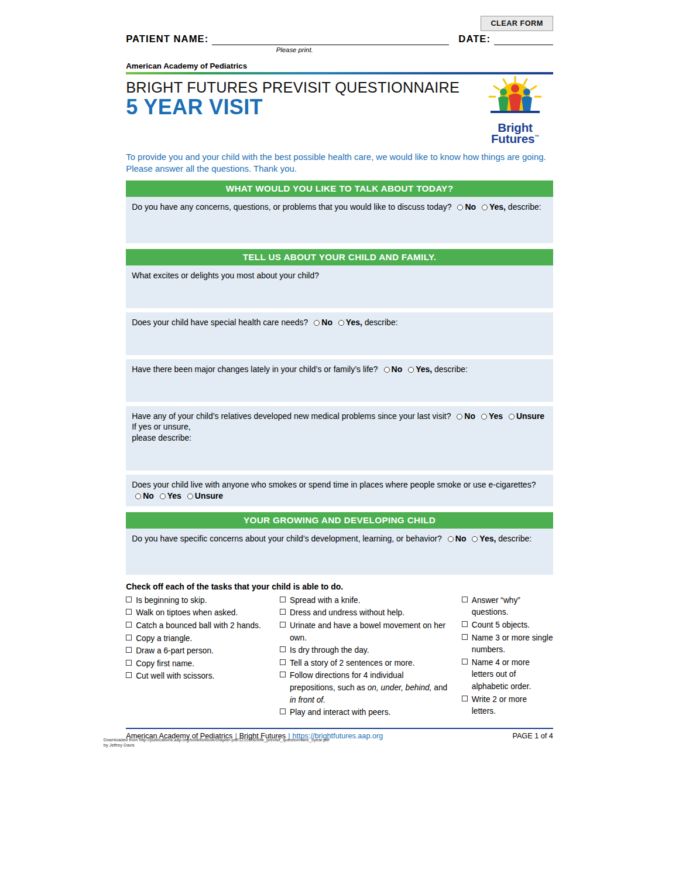CLEAR FORM
PATIENT NAME: DATE:
Please print.
American Academy of Pediatrics
BRIGHT FUTURES PREVISIT QUESTIONNAIRE
5 YEAR VISIT
Bright
Futures™
To provide you and your child with the best possible health care, we would like to know how things are going.
Please answer all the questions. Thank you.
WHAT WOULD YOU LIKE TO TALK ABOUT TODAY?
Do you have any concerns, questions, or problems that you would like to discuss today? No Yes, describe:
TELL US ABOUT YOUR CHILD AND FAMILY.
What excites or delights you most about your child?
Does your child have special health care needs? No Yes, describe:
Have there been major changes lately in your child’s or family’s life? No Yes, describe:
Have any of your child’s relatives developed new medical problems since your last visit? No Yes Unsure If yes or unsure,
please describe:
Does your child live with anyone who smokes or spend time in places where people smoke or use e-cigarettes? No Yes Unsure
YOUR GROWING AND DEVELOPING CHILD
Do you have specific concerns about your child’s development, learning, or behavior? No Yes, describe:
Check off each of the tasks that your child is able to do.
Is beginning to skip.
Walk on tiptoes when asked.
Catch a bounced ball with 2 hands.
Copy a triangle.
Draw a 6-part person.
Copy first name.
Cut well with scissors.
Spread with a knife.
Dress and undress without help.
Urinate and have a bowel movement on her own.
Is dry through the day.
Tell a story of 2 sentences or more.
Follow directions for 4 individual prepositions, such as on, under, behind, and in front of.
Play and interact with peers.
Answer “why” questions.
Count 5 objects.
Name 3 or more single numbers.
Name 4 or more letters out of alphabetic order.
Write 2 or more letters.
American Academy of Pediatrics|Bright Futures|https://brightfutures.aap.org
PAGE 1 of 4
Downloaded from http://publications.aap.org/toolkits/book/chapter-pdf/1210106/bftk_previsit_questionnaire_5year.pdf
by Jeffrey Davis